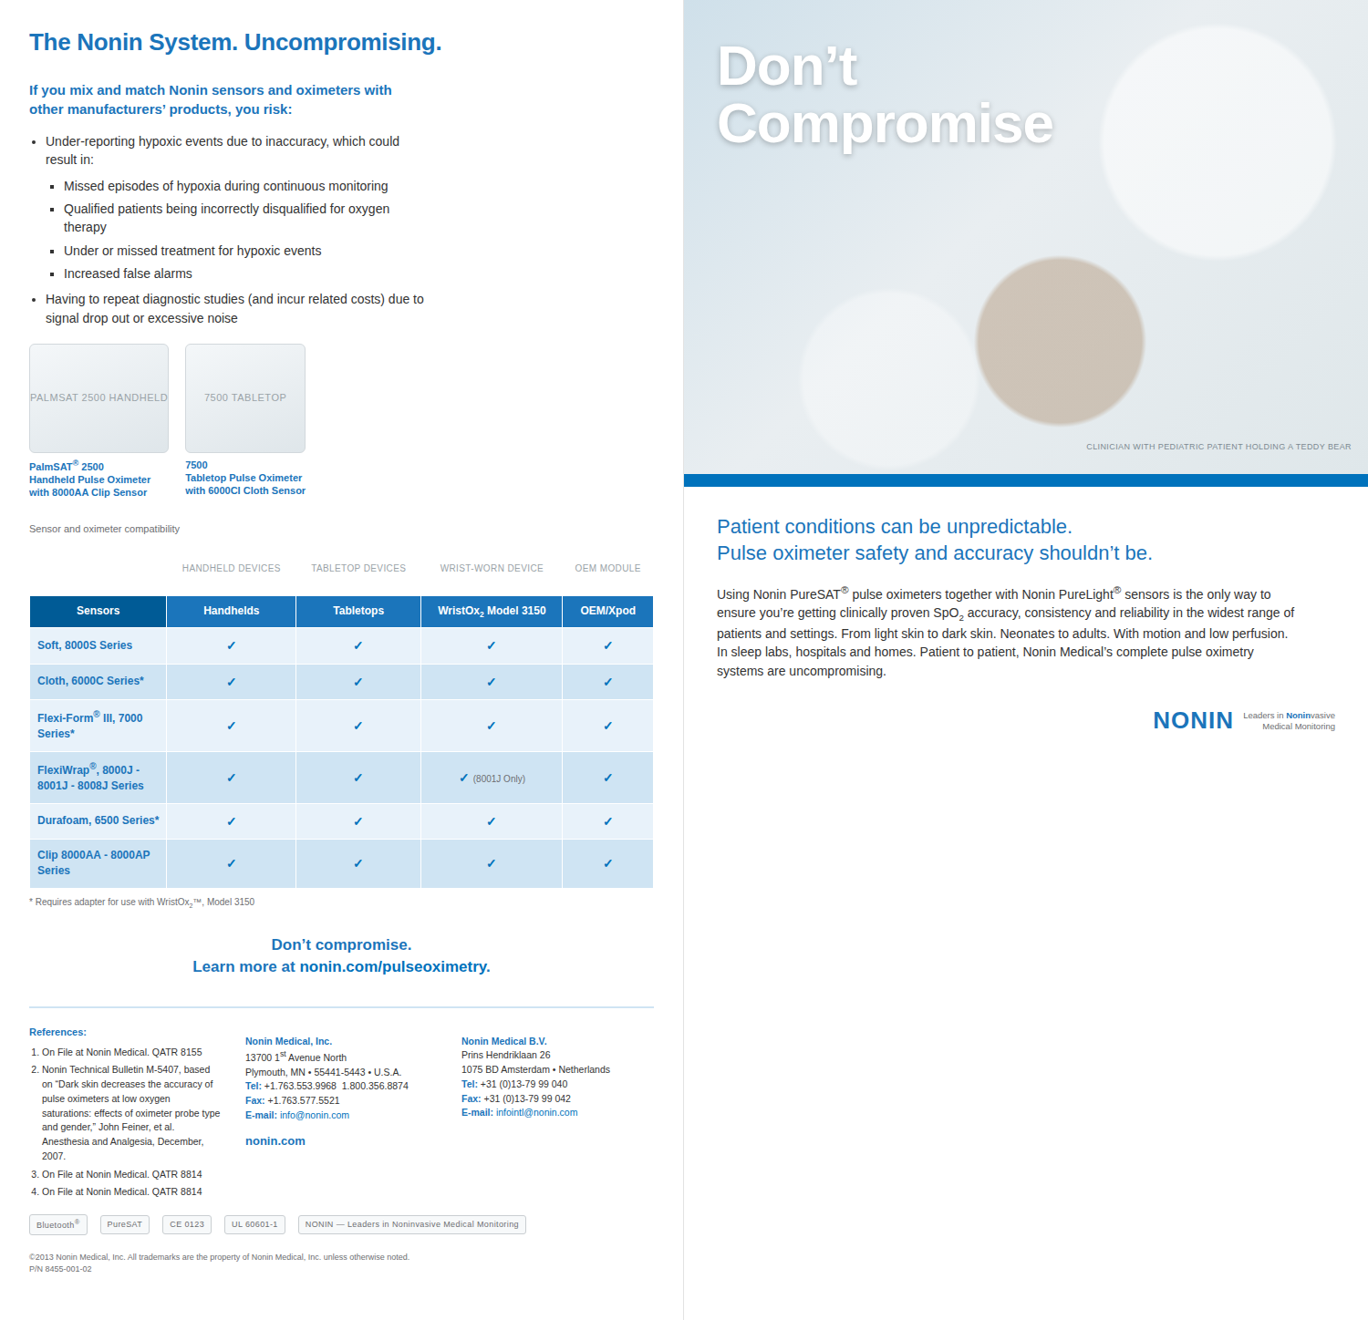The Nonin System. Uncompromising.
If you mix and match Nonin sensors and oximeters with other manufacturers’ products, you risk:
Under-reporting hypoxic events due to inaccuracy, which could result in:
Missed episodes of hypoxia during continuous monitoring
Qualified patients being incorrectly disqualified for oxygen therapy
Under or missed treatment for hypoxic events
Increased false alarms
Having to repeat diagnostic studies (and incur related costs) due to signal drop out or excessive noise
PalmSAT 2500 handheld
PalmSAT® 2500
Handheld Pulse Oximeter
with 8000AA Clip Sensor
7500 tabletop
7500
Tabletop Pulse Oximeter
with 6000CI Cloth Sensor
Sensor and oximeter compatibility
| | Handheld devices | Tabletop devices | Wrist-worn device | OEM module |
| --- | --- | --- | --- | --- |
| Sensors | Handhelds | Tabletops | WristOx 2 Model 3150 | OEM/Xpod |
| Soft, 8000S Series | ✓ | ✓ | ✓ | ✓ |
| Cloth, 6000C Series* | ✓ | ✓ | ✓ | ✓ |
| Flexi-Form ® III, 7000 Series* | ✓ | ✓ | ✓ | ✓ |
| FlexiWrap ® , 8000J - 8001J - 8008J Series | ✓ | ✓ | ✓ (8001J Only) | ✓ |
| Durafoam, 6500 Series* | ✓ | ✓ | ✓ | ✓ |
| Clip 8000AA - 8000AP Series | ✓ | ✓ | ✓ | ✓ |
* Requires adapter for use with WristOx2™, Model 3150
Don’t compromise.
Learn more at nonin.com/pulseoximetry.
References:
On File at Nonin Medical. QATR 8155
Nonin Technical Bulletin M-5407, based on “Dark skin decreases the accuracy of pulse oximeters at low oxygen saturations: effects of oximeter probe type and gender,” John Feiner, et al. Anesthesia and Analgesia, December, 2007.
On File at Nonin Medical. QATR 8814
On File at Nonin Medical. QATR 8814
Nonin Medical, Inc.
13700 1st Avenue North
Plymouth, MN • 55441-5443 • U.S.A.
Tel: +1.763.553.9968 1.800.356.8874
Fax: +1.763.577.5521
E-mail: info@nonin.com
nonin.com
Nonin Medical B.V.
Prins Hendriklaan 26
1075 BD Amsterdam • Netherlands
Tel: +31 (0)13-79 99 040
Fax: +31 (0)13-79 99 042
E-mail: infointl@nonin.com
Bluetooth® PureSAT CE 0123 UL 60601-1 NONIN — Leaders in Noninvasive Medical Monitoring
©2013 Nonin Medical, Inc. All trademarks are the property of Nonin Medical, Inc. unless otherwise noted.
P/N 8455-001-02
Don’t
Compromise
Clinician with pediatric patient holding a teddy bear
Patient conditions can be unpredictable.
Pulse oximeter safety and accuracy shouldn’t be.
Using Nonin PureSAT® pulse oximeters together with Nonin PureLight® sensors is the only way to ensure you’re getting clinically proven SpO2 accuracy, consistency and reliability in the widest range of patients and settings. From light skin to dark skin. Neonates to adults. With motion and low perfusion. In sleep labs, hospitals and homes. Patient to patient, Nonin Medical’s complete pulse oximetry systems are uncompromising.
NONIN Leaders in Noninvasive
Medical Monitoring